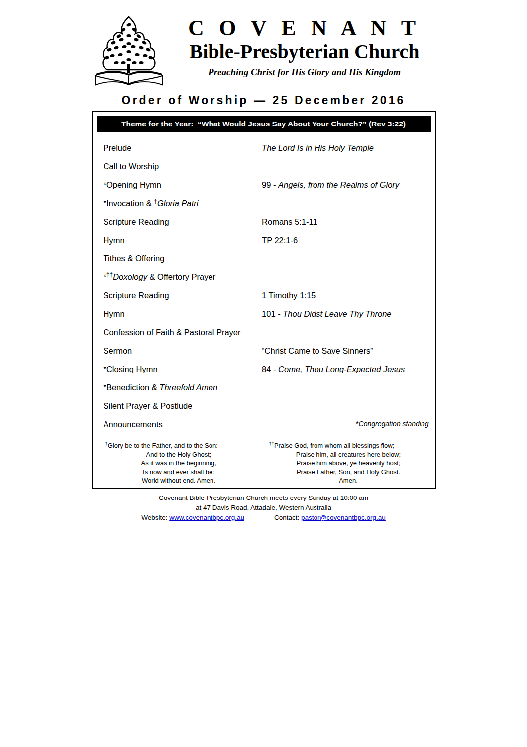Burning bush over an open Bible
C O V E N A N T
Bible-Presbyterian Church
Preaching Christ for His Glory and His Kingdom
Order of Worship — 25 December 2016
Theme for the Year: “What Would Jesus Say About Your Church?” (Rev 3:22)
| Prelude | The Lord Is in His Holy Temple |
| Call to Worship | |
| *Opening Hymn | 99 - Angels, from the Realms of Glory |
| *Invocation & † Gloria Patri | |
| Scripture Reading | Romans 5:1-11 |
| Hymn | TP 22:1-6 |
| Tithes & Offering | |
| * †† Doxology & Offertory Prayer | |
| Scripture Reading | 1 Timothy 1:15 |
| Hymn | 101 - Thou Didst Leave Thy Throne |
| Confession of Faith & Pastoral Prayer | |
| Sermon | “Christ Came to Save Sinners” |
| *Closing Hymn | 84 - Come, Thou Long-Expected Jesus |
| *Benediction & Threefold Amen | |
| Silent Prayer & Postlude | |
| Announcements | * Congregation standing |
†Glory be to the Father, and to the Son:
And to the Holy Ghost;
As it was in the beginning,
Is now and ever shall be:
World without end. Amen.
††Praise God, from whom all blessings flow;
Praise him, all creatures here below;
Praise him above, ye heavenly host;
Praise Father, Son, and Holy Ghost.
Amen.
Covenant Bible-Presbyterian Church meets every Sunday at 10:00 am
at 47 Davis Road, Attadale, Western Australia
Website: www.covenantbpc.org.au Contact: pastor@covenantbpc.org.au